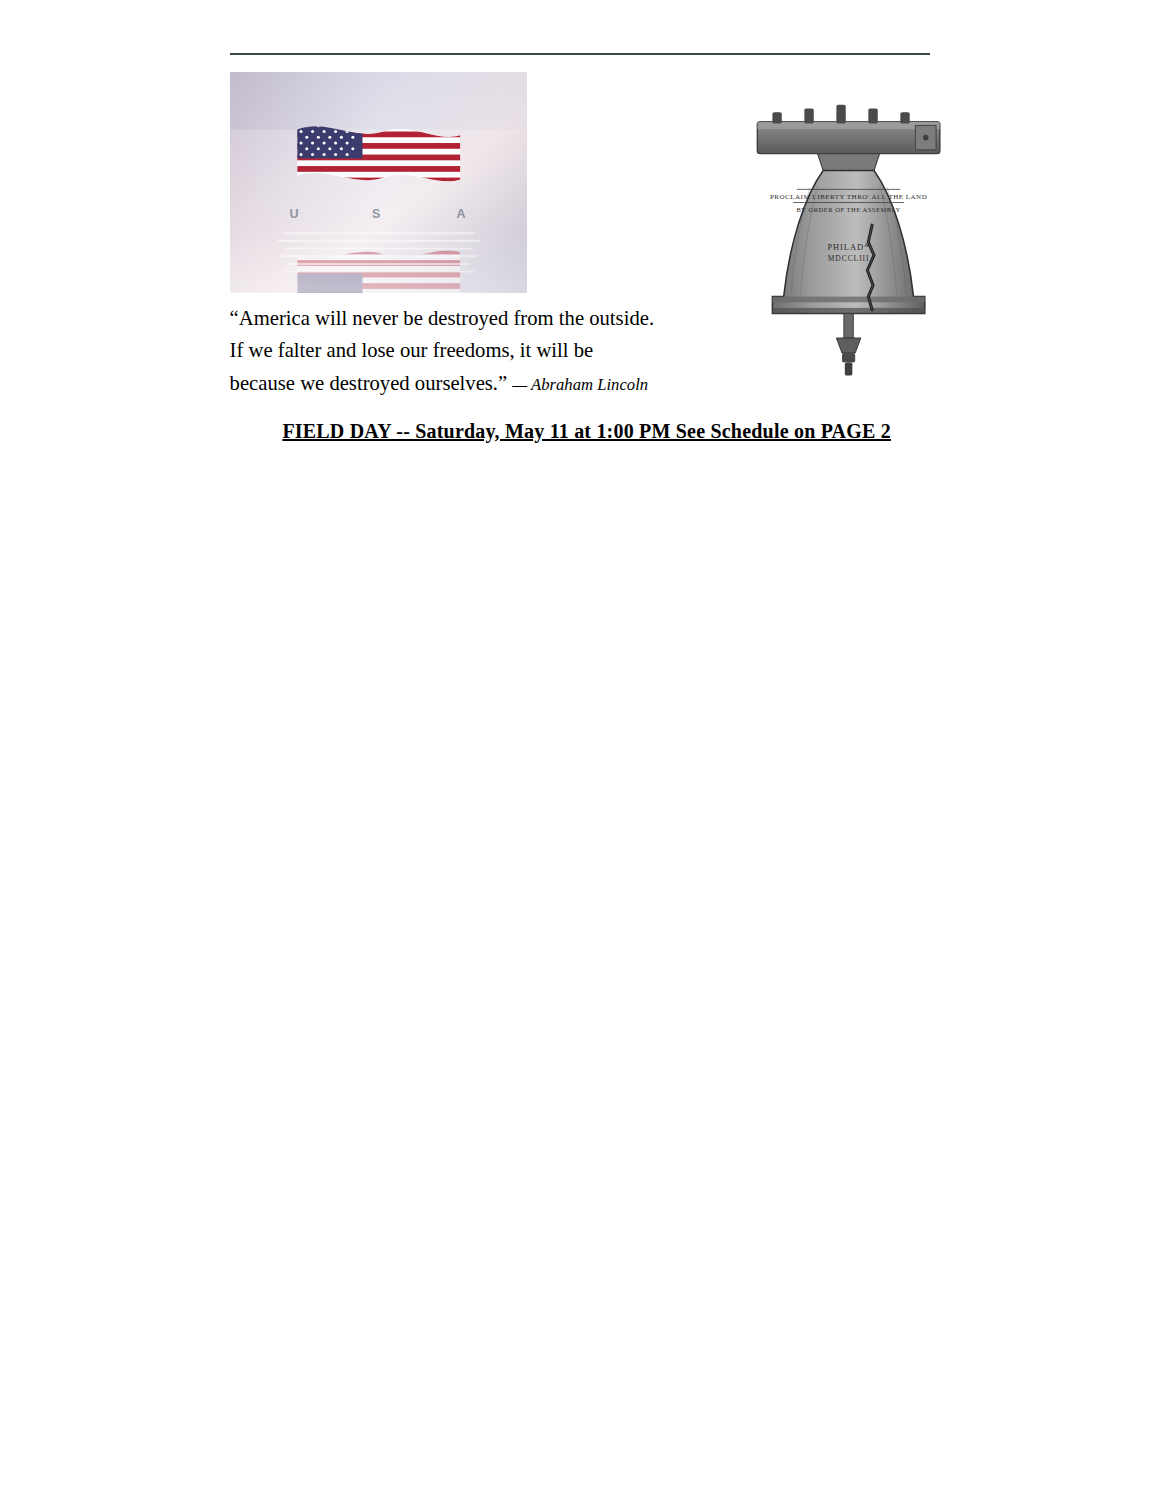U S A
“America will never be destroyed from the outside.
If we falter and lose our freedoms, it will be
because we destroyed ourselves.” — Abraham Lincoln
PROCLAIM LIBERTY THRO' ALL THE LAND BY ORDER OF THE ASSEMBLY PHILADA MDCCLIII
FIELD DAY -- Saturday, May 11 at 1:00 PM See Schedule on PAGE 2